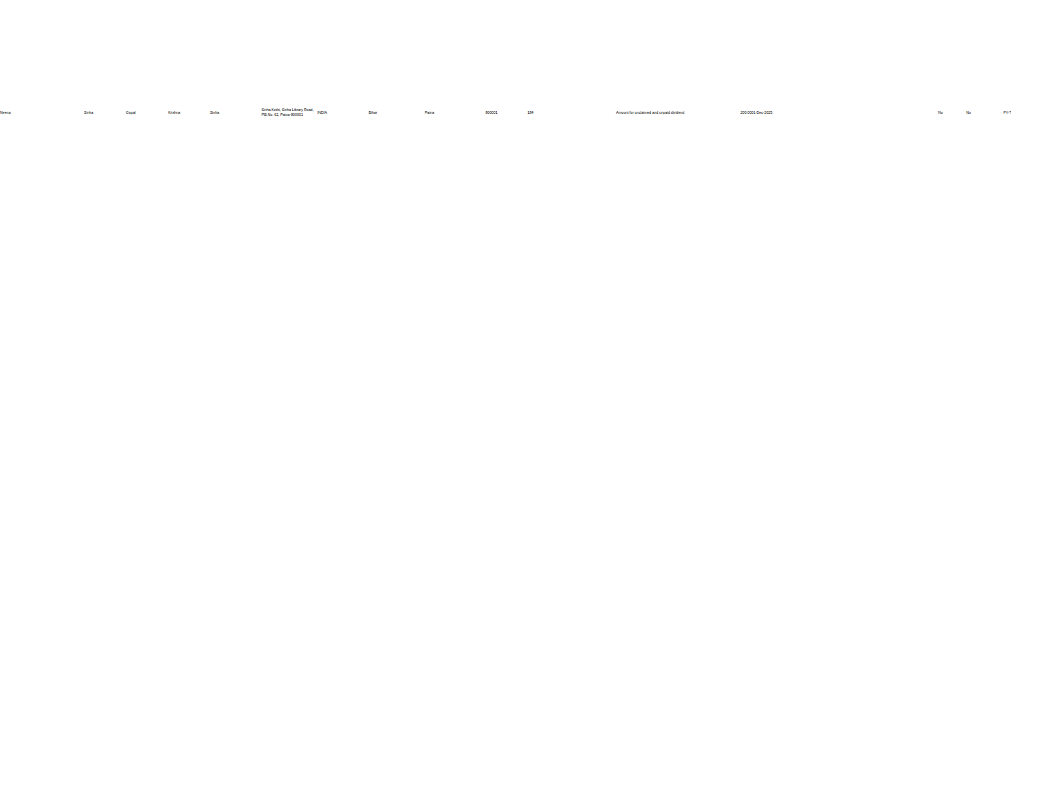| Neena | Sinha | Gopal | Krishna | Sinha | Sinha Kothi, Sinha Library Road, P.B.No. 62, Patna-800001 | INDIA | Bihar | Patna | 800001 | 184 | Amount for unclaimed and unpaid dividend | 200.00 | 01-Dec-2025 | No | No | FY-7 |